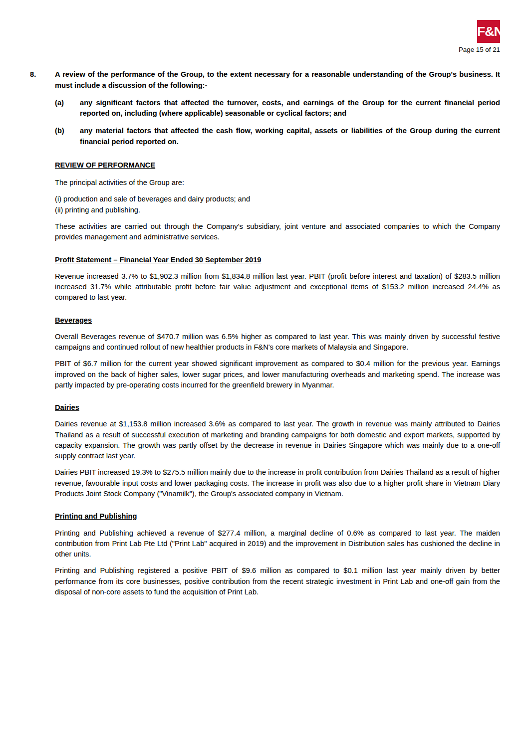F&N
Page 15 of 21
8.
A review of the performance of the Group, to the extent necessary for a reasonable understanding of the Group's business. It must include a discussion of the following:-
(a)
any significant factors that affected the turnover, costs, and earnings of the Group for the current financial period reported on, including (where applicable) seasonable or cyclical factors; and
(b)
any material factors that affected the cash flow, working capital, assets or liabilities of the Group during the current financial period reported on.
REVIEW OF PERFORMANCE
The principal activities of the Group are:
(i) production and sale of beverages and dairy products; and
(ii) printing and publishing.
These activities are carried out through the Company's subsidiary, joint venture and associated companies to which the Company provides management and administrative services.
Profit Statement – Financial Year Ended 30 September 2019
Revenue increased 3.7% to $1,902.3 million from $1,834.8 million last year. PBIT (profit before interest and taxation) of $283.5 million increased 31.7% while attributable profit before fair value adjustment and exceptional items of $153.2 million increased 24.4% as compared to last year.
Beverages
Overall Beverages revenue of $470.7 million was 6.5% higher as compared to last year. This was mainly driven by successful festive campaigns and continued rollout of new healthier products in F&N's core markets of Malaysia and Singapore.
PBIT of $6.7 million for the current year showed significant improvement as compared to $0.4 million for the previous year. Earnings improved on the back of higher sales, lower sugar prices, and lower manufacturing overheads and marketing spend. The increase was partly impacted by pre-operating costs incurred for the greenfield brewery in Myanmar.
Dairies
Dairies revenue at $1,153.8 million increased 3.6% as compared to last year. The growth in revenue was mainly attributed to Dairies Thailand as a result of successful execution of marketing and branding campaigns for both domestic and export markets, supported by capacity expansion. The growth was partly offset by the decrease in revenue in Dairies Singapore which was mainly due to a one-off supply contract last year.
Dairies PBIT increased 19.3% to $275.5 million mainly due to the increase in profit contribution from Dairies Thailand as a result of higher revenue, favourable input costs and lower packaging costs. The increase in profit was also due to a higher profit share in Vietnam Diary Products Joint Stock Company ("Vinamilk"), the Group's associated company in Vietnam.
Printing and Publishing
Printing and Publishing achieved a revenue of $277.4 million, a marginal decline of 0.6% as compared to last year. The maiden contribution from Print Lab Pte Ltd ("Print Lab" acquired in 2019) and the improvement in Distribution sales has cushioned the decline in other units.
Printing and Publishing registered a positive PBIT of $9.6 million as compared to $0.1 million last year mainly driven by better performance from its core businesses, positive contribution from the recent strategic investment in Print Lab and one-off gain from the disposal of non-core assets to fund the acquisition of Print Lab.